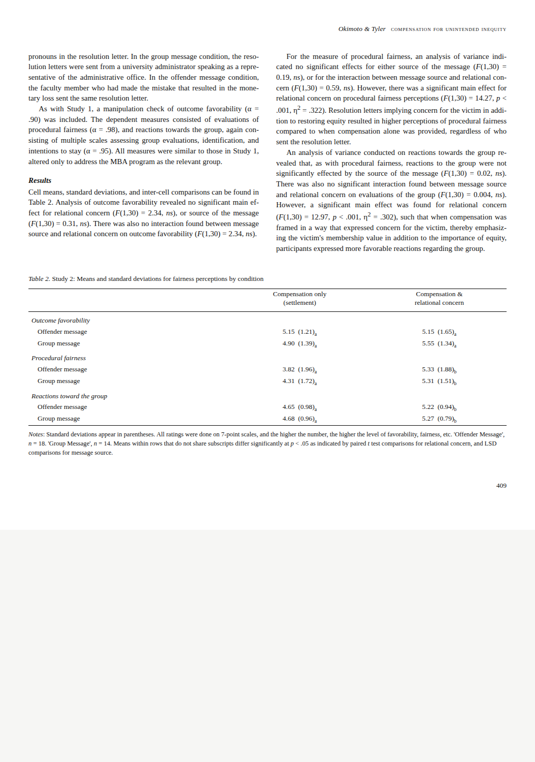Okimoto & Tyler compensation for unintended inequity
pronouns in the resolution letter. In the group message condition, the resolution letters were sent from a university administrator speaking as a representative of the administrative office. In the offender message condition, the faculty member who had made the mistake that resulted in the monetary loss sent the same resolution letter.
As with Study 1, a manipulation check of outcome favorability (α = .90) was included. The dependent measures consisted of evaluations of procedural fairness (α = .98), and reactions towards the group, again consisting of multiple scales assessing group evaluations, identification, and intentions to stay (α = .95). All measures were similar to those in Study 1, altered only to address the MBA program as the relevant group.
Results
Cell means, standard deviations, and inter-cell comparisons can be found in Table 2. Analysis of outcome favorability revealed no significant main effect for relational concern (F(1,30) = 2.34, ns), or source of the message (F(1,30) = 0.31, ns). There was also no interaction found between message source and relational concern on outcome favorability (F(1,30) = 2.34, ns).
For the measure of procedural fairness, an analysis of variance indicated no significant effects for either source of the message (F(1,30) = 0.19, ns), or for the interaction between message source and relational concern (F(1,30) = 0.59, ns). However, there was a significant main effect for relational concern on procedural fairness perceptions (F(1,30) = 14.27, p < .001, η2 = .322). Resolution letters implying concern for the victim in addition to restoring equity resulted in higher perceptions of procedural fairness compared to when compensation alone was provided, regardless of who sent the resolution letter.
An analysis of variance conducted on reactions towards the group revealed that, as with procedural fairness, reactions to the group were not significantly effected by the source of the message (F(1,30) = 0.02, ns). There was also no significant interaction found between message source and relational concern on evaluations of the group (F(1,30) = 0.004, ns). However, a significant main effect was found for relational concern (F(1,30) = 12.97, p < .001, η2 = .302), such that when compensation was framed in a way that expressed concern for the victim, thereby emphasizing the victim's membership value in addition to the importance of equity, participants expressed more favorable reactions regarding the group.
Table 2. Study 2: Means and standard deviations for fairness perceptions by condition
| | Compensation only (settlement) | Compensation & relational concern |
| --- | --- | --- |
| Outcome favorability | | |
| Offender message | 5.15 (1.21) a | 5.15 (1.65) a |
| Group message | 4.90 (1.39) a | 5.55 (1.34) a |
| Procedural fairness | | |
| Offender message | 3.82 (1.96) a | 5.33 (1.88) b |
| Group message | 4.31 (1.72) a | 5.31 (1.51) b |
| Reactions toward the group | | |
| Offender message | 4.65 (0.98) a | 5.22 (0.94) b |
| Group message | 4.68 (0.96) a | 5.27 (0.79) b |
Notes: Standard deviations appear in parentheses. All ratings were done on 7-point scales, and the higher the number, the higher the level of favorability, fairness, etc. 'Offender Message', n = 18. 'Group Message', n = 14. Means within rows that do not share subscripts differ significantly at p < .05 as indicated by paired t test comparisons for relational concern, and LSD comparisons for message source.
409